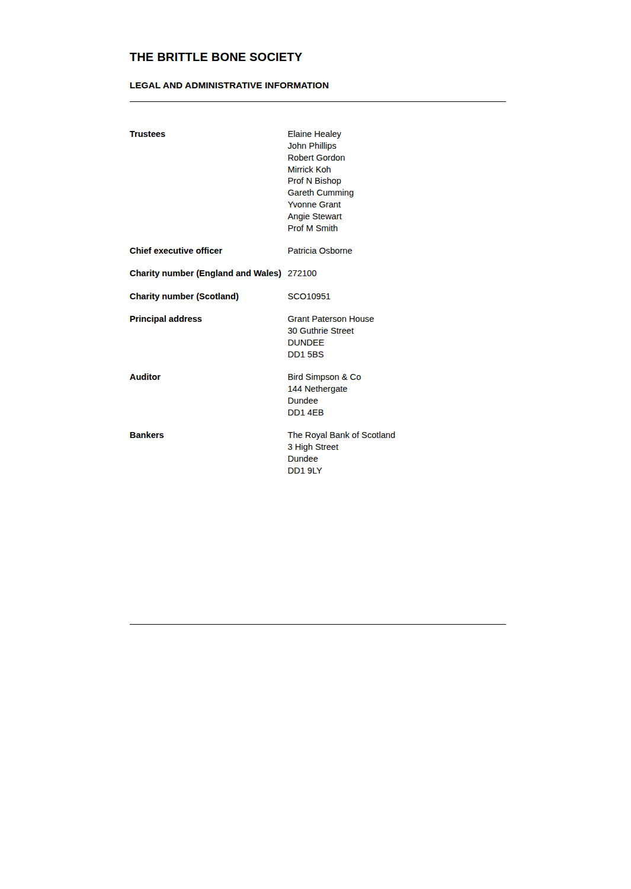THE BRITTLE BONE SOCIETY
LEGAL AND ADMINISTRATIVE INFORMATION
| Trustees | Elaine Healey John Phillips Robert Gordon Mirrick Koh Prof N Bishop Gareth Cumming Yvonne Grant Angie Stewart Prof M Smith |
| Chief executive officer | Patricia Osborne |
| Charity number (England and Wales) | 272100 |
| Charity number (Scotland) | SCO10951 |
| Principal address | Grant Paterson House 30 Guthrie Street DUNDEE DD1 5BS |
| Auditor | Bird Simpson & Co 144 Nethergate Dundee DD1 4EB |
| Bankers | The Royal Bank of Scotland 3 High Street Dundee DD1 9LY |